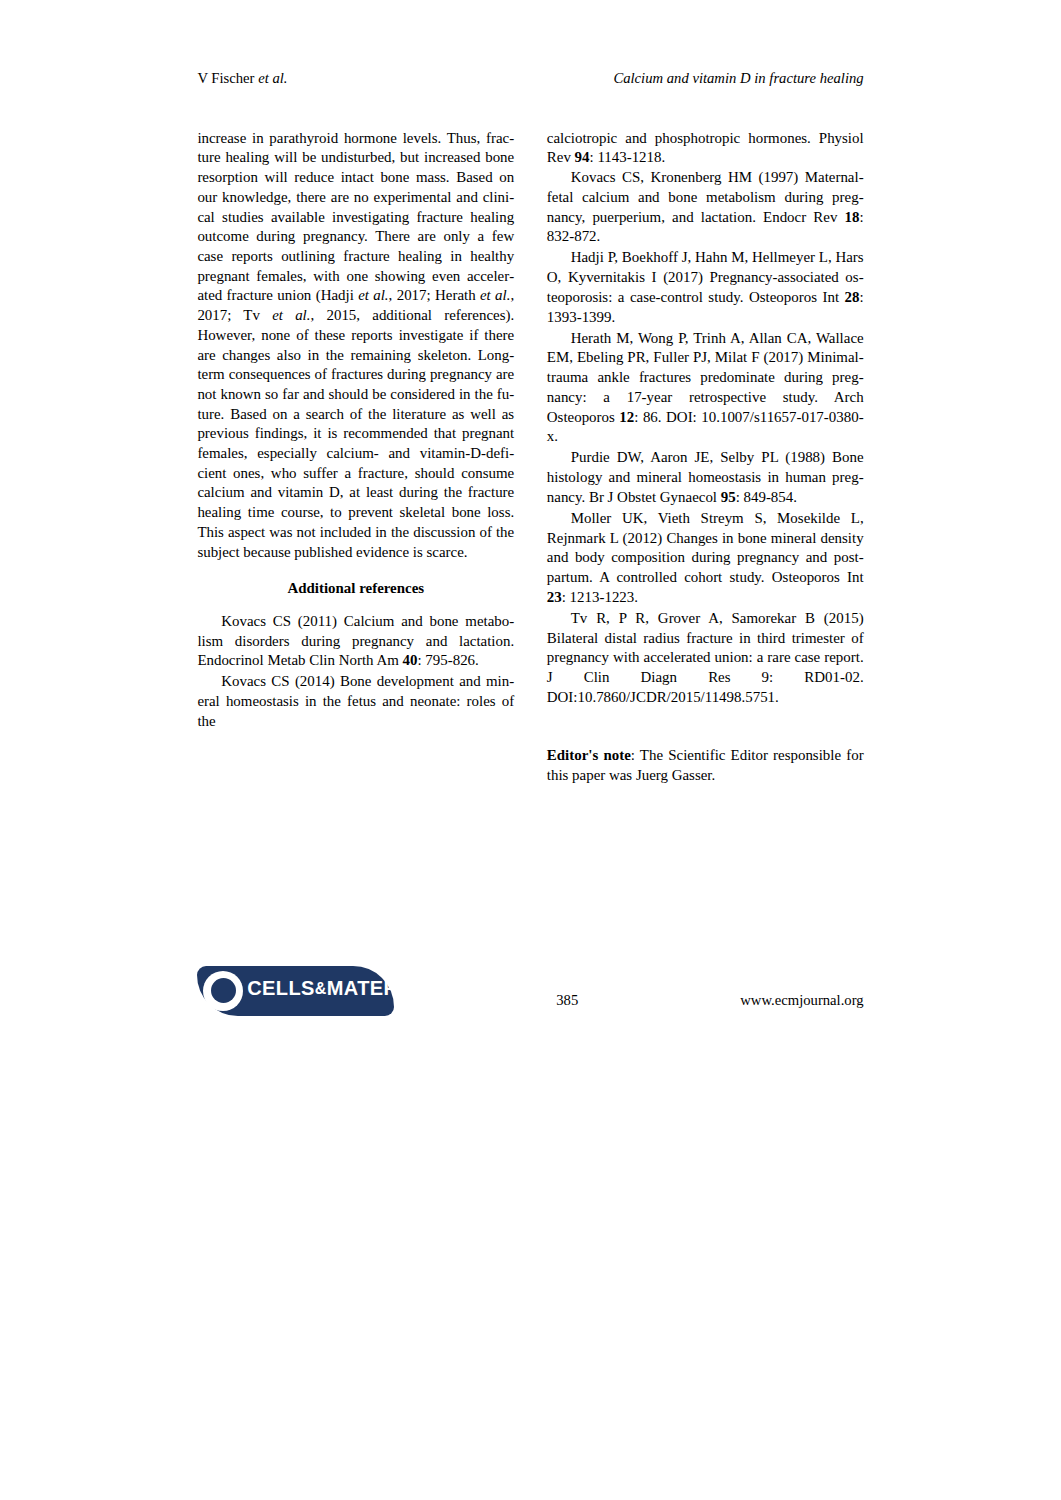V Fischer et al.
Calcium and vitamin D in fracture healing
increase in parathyroid hormone levels. Thus, fracture healing will be undisturbed, but increased bone resorption will reduce intact bone mass. Based on our knowledge, there are no experimental and clinical studies available investigating fracture healing outcome during pregnancy. There are only a few case reports outlining fracture healing in healthy pregnant females, with one showing even accelerated fracture union (Hadji et al., 2017; Herath et al., 2017; Tv et al., 2015, additional references). However, none of these reports investigate if there are changes also in the remaining skeleton. Long-term consequences of fractures during pregnancy are not known so far and should be considered in the future. Based on a search of the literature as well as previous findings, it is recommended that pregnant females, especially calcium- and vitamin-D-deficient ones, who suffer a fracture, should consume calcium and vitamin D, at least during the fracture healing time course, to prevent skeletal bone loss. This aspect was not included in the discussion of the subject because published evidence is scarce.
Additional references
Kovacs CS (2011) Calcium and bone metabolism disorders during pregnancy and lactation. Endocrinol Metab Clin North Am 40: 795-826.
Kovacs CS (2014) Bone development and mineral homeostasis in the fetus and neonate: roles of the
calciotropic and phosphotropic hormones. Physiol Rev 94: 1143-1218.
Kovacs CS, Kronenberg HM (1997) Maternal-fetal calcium and bone metabolism during pregnancy, puerperium, and lactation. Endocr Rev 18: 832-872.
Hadji P, Boekhoff J, Hahn M, Hellmeyer L, Hars O, Kyvernitakis I (2017) Pregnancy-associated osteoporosis: a case-control study. Osteoporos Int 28: 1393-1399.
Herath M, Wong P, Trinh A, Allan CA, Wallace EM, Ebeling PR, Fuller PJ, Milat F (2017) Minimal-trauma ankle fractures predominate during pregnancy: a 17-year retrospective study. Arch Osteoporos 12: 86. DOI: 10.1007/s11657-017-0380-x.
Purdie DW, Aaron JE, Selby PL (1988) Bone histology and mineral homeostasis in human pregnancy. Br J Obstet Gynaecol 95: 849-854.
Moller UK, Vieth Streym S, Mosekilde L, Rejnmark L (2012) Changes in bone mineral density and body composition during pregnancy and postpartum. A controlled cohort study. Osteoporos Int 23: 1213-1223.
Tv R, P R, Grover A, Samorekar B (2015) Bilateral distal radius fracture in third trimester of pregnancy with accelerated union: a rare case report. J Clin Diagn Res 9: RD01-02. DOI:10.7860/JCDR/2015/11498.5751.
Editor's note: The Scientific Editor responsible for this paper was Juerg Gasser.
CELLS&MATERIALS
385
www.ecmjournal.org